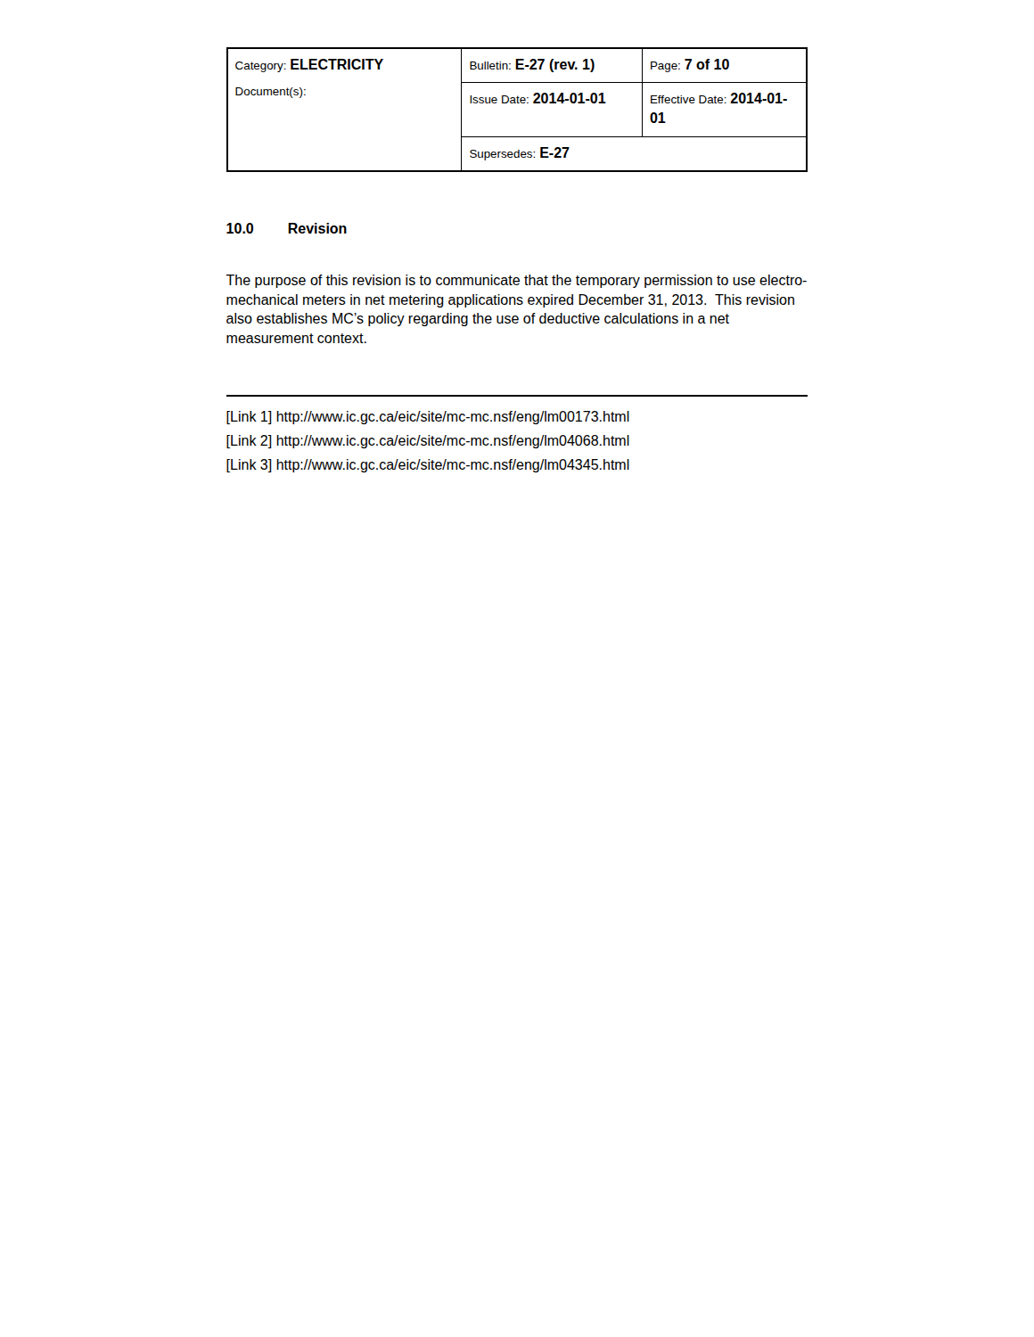| Category: ELECTRICITY Document(s): | Bulletin: E-27 (rev. 1) | Page: 7 of 10 |
| Issue Date: 2014-01-01 | Effective Date: 2014-01-01 |
| Supersedes: E-27 |
10.0 Revision
The purpose of this revision is to communicate that the temporary permission to use electro-mechanical meters in net metering applications expired December 31, 2013. This revision also establishes MC’s policy regarding the use of deductive calculations in a net measurement context.
[Link 1] http://www.ic.gc.ca/eic/site/mc-mc.nsf/eng/lm00173.html
[Link 2] http://www.ic.gc.ca/eic/site/mc-mc.nsf/eng/lm04068.html
[Link 3] http://www.ic.gc.ca/eic/site/mc-mc.nsf/eng/lm04345.html